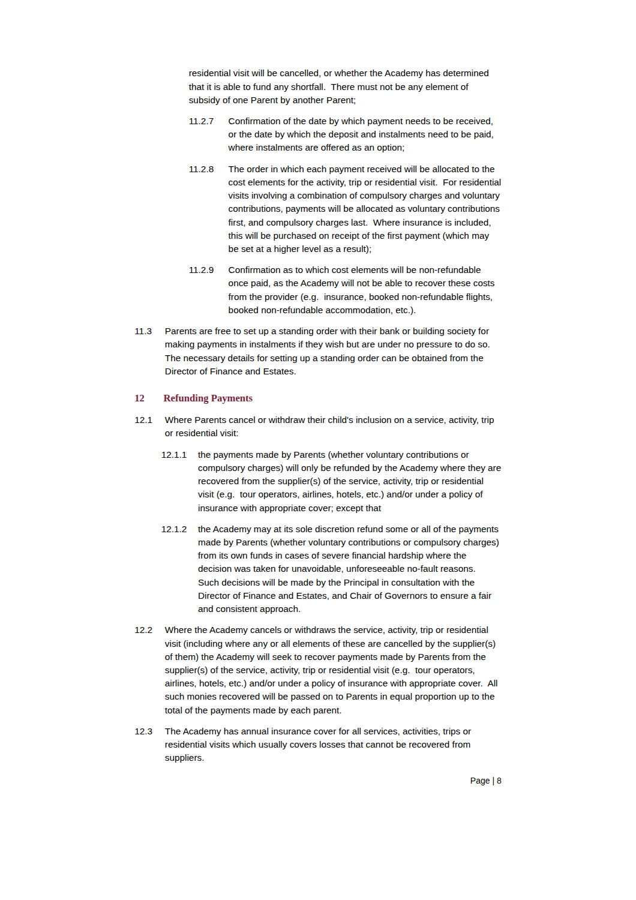residential visit will be cancelled, or whether the Academy has determined that it is able to fund any shortfall. There must not be any element of subsidy of one Parent by another Parent;
11.2.7
Confirmation of the date by which payment needs to be received, or the date by which the deposit and instalments need to be paid, where instalments are offered as an option;
11.2.8
The order in which each payment received will be allocated to the cost elements for the activity, trip or residential visit. For residential visits involving a combination of compulsory charges and voluntary contributions, payments will be allocated as voluntary contributions first, and compulsory charges last. Where insurance is included, this will be purchased on receipt of the first payment (which may be set at a higher level as a result);
11.2.9
Confirmation as to which cost elements will be non-refundable once paid, as the Academy will not be able to recover these costs from the provider (e.g. insurance, booked non-refundable flights, booked non-refundable accommodation, etc.).
11.3
Parents are free to set up a standing order with their bank or building society for making payments in instalments if they wish but are under no pressure to do so. The necessary details for setting up a standing order can be obtained from the Director of Finance and Estates.
12 Refunding Payments
12.1
Where Parents cancel or withdraw their child's inclusion on a service, activity, trip or residential visit:
12.1.1
the payments made by Parents (whether voluntary contributions or compulsory charges) will only be refunded by the Academy where they are recovered from the supplier(s) of the service, activity, trip or residential visit (e.g. tour operators, airlines, hotels, etc.) and/or under a policy of insurance with appropriate cover; except that
12.1.2
the Academy may at its sole discretion refund some or all of the payments made by Parents (whether voluntary contributions or compulsory charges) from its own funds in cases of severe financial hardship where the decision was taken for unavoidable, unforeseeable no-fault reasons. Such decisions will be made by the Principal in consultation with the Director of Finance and Estates, and Chair of Governors to ensure a fair and consistent approach.
12.2
Where the Academy cancels or withdraws the service, activity, trip or residential visit (including where any or all elements of these are cancelled by the supplier(s) of them) the Academy will seek to recover payments made by Parents from the supplier(s) of the service, activity, trip or residential visit (e.g. tour operators, airlines, hotels, etc.) and/or under a policy of insurance with appropriate cover. All such monies recovered will be passed on to Parents in equal proportion up to the total of the payments made by each parent.
12.3
The Academy has annual insurance cover for all services, activities, trips or residential visits which usually covers losses that cannot be recovered from suppliers.
Page | 8